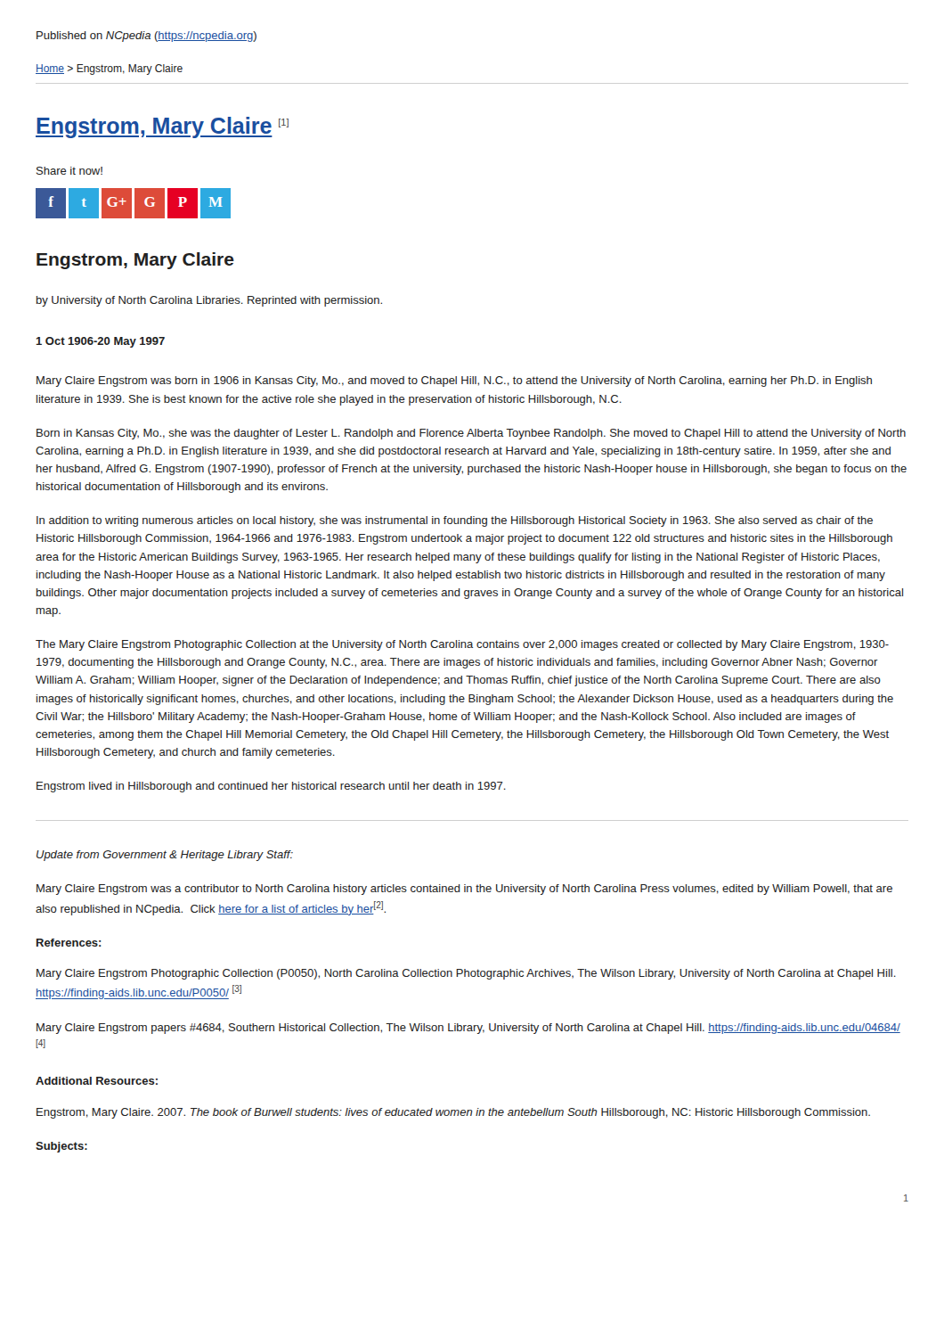Published on NCpedia (https://ncpedia.org)
Home > Engstrom, Mary Claire
Engstrom, Mary Claire [1]
Share it now!
f t G+ G P M
Engstrom, Mary Claire
by University of North Carolina Libraries. Reprinted with permission.
1 Oct 1906-20 May 1997
Mary Claire Engstrom was born in 1906 in Kansas City, Mo., and moved to Chapel Hill, N.C., to attend the University of North Carolina, earning her Ph.D. in English literature in 1939. She is best known for the active role she played in the preservation of historic Hillsborough, N.C.
Born in Kansas City, Mo., she was the daughter of Lester L. Randolph and Florence Alberta Toynbee Randolph. She moved to Chapel Hill to attend the University of North Carolina, earning a Ph.D. in English literature in 1939, and she did postdoctoral research at Harvard and Yale, specializing in 18th-century satire. In 1959, after she and her husband, Alfred G. Engstrom (1907-1990), professor of French at the university, purchased the historic Nash-Hooper house in Hillsborough, she began to focus on the historical documentation of Hillsborough and its environs.
In addition to writing numerous articles on local history, she was instrumental in founding the Hillsborough Historical Society in 1963. She also served as chair of the Historic Hillsborough Commission, 1964-1966 and 1976-1983. Engstrom undertook a major project to document 122 old structures and historic sites in the Hillsborough area for the Historic American Buildings Survey, 1963-1965. Her research helped many of these buildings qualify for listing in the National Register of Historic Places, including the Nash-Hooper House as a National Historic Landmark. It also helped establish two historic districts in Hillsborough and resulted in the restoration of many buildings. Other major documentation projects included a survey of cemeteries and graves in Orange County and a survey of the whole of Orange County for an historical map.
The Mary Claire Engstrom Photographic Collection at the University of North Carolina contains over 2,000 images created or collected by Mary Claire Engstrom, 1930-1979, documenting the Hillsborough and Orange County, N.C., area. There are images of historic individuals and families, including Governor Abner Nash; Governor William A. Graham; William Hooper, signer of the Declaration of Independence; and Thomas Ruffin, chief justice of the North Carolina Supreme Court. There are also images of historically significant homes, churches, and other locations, including the Bingham School; the Alexander Dickson House, used as a headquarters during the Civil War; the Hillsboro' Military Academy; the Nash-Hooper-Graham House, home of William Hooper; and the Nash-Kollock School. Also included are images of cemeteries, among them the Chapel Hill Memorial Cemetery, the Old Chapel Hill Cemetery, the Hillsborough Cemetery, the Hillsborough Old Town Cemetery, the West Hillsborough Cemetery, and church and family cemeteries.
Engstrom lived in Hillsborough and continued her historical research until her death in 1997.
Update from Government & Heritage Library Staff:
Mary Claire Engstrom was a contributor to North Carolina history articles contained in the University of North Carolina Press volumes, edited by William Powell, that are also republished in NCpedia. Click here for a list of articles by her[2].
References:
Mary Claire Engstrom Photographic Collection (P0050), North Carolina Collection Photographic Archives, The Wilson Library, University of North Carolina at Chapel Hill. https://finding-aids.lib.unc.edu/P0050/ [3]
Mary Claire Engstrom papers #4684, Southern Historical Collection, The Wilson Library, University of North Carolina at Chapel Hill. https://finding-aids.lib.unc.edu/04684/ [4]
Additional Resources:
Engstrom, Mary Claire. 2007. The book of Burwell students: lives of educated women in the antebellum South Hillsborough, NC: Historic Hillsborough Commission.
Subjects:
1